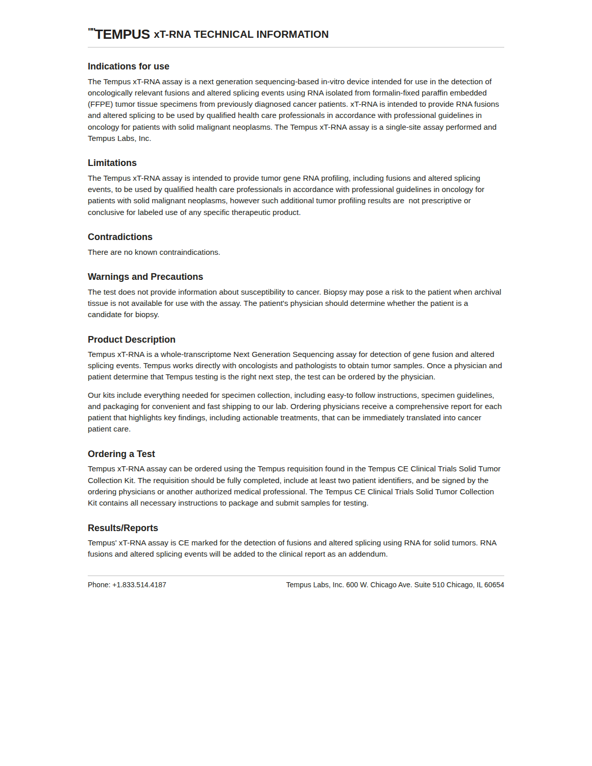""TEMPUS
xT-RNA TECHNICAL INFORMATION
Indications for use
The Tempus xT-RNA assay is a next generation sequencing-based in-vitro device intended for use in the detection of oncologically relevant fusions and altered splicing events using RNA isolated from formalin-fixed paraffin embedded (FFPE) tumor tissue specimens from previously diagnosed cancer patients. xT-RNA is intended to provide RNA fusions and altered splicing to be used by qualified health care professionals in accordance with professional guidelines in oncology for patients with solid malignant neoplasms. The Tempus xT-RNA assay is a single-site assay performed and Tempus Labs, Inc.
Limitations
The Tempus xT-RNA assay is intended to provide tumor gene RNA profiling, including fusions and altered splicing events, to be used by qualified health care professionals in accordance with professional guidelines in oncology for patients with solid malignant neoplasms, however such additional tumor profiling results are not prescriptive or conclusive for labeled use of any specific therapeutic product.
Contradictions
There are no known contraindications.
Warnings and Precautions
The test does not provide information about susceptibility to cancer. Biopsy may pose a risk to the patient when archival tissue is not available for use with the assay. The patient's physician should determine whether the patient is a candidate for biopsy.
Product Description
Tempus xT-RNA is a whole-transcriptome Next Generation Sequencing assay for detection of gene fusion and altered splicing events. Tempus works directly with oncologists and pathologists to obtain tumor samples. Once a physician and patient determine that Tempus testing is the right next step, the test can be ordered by the physician.
Our kits include everything needed for specimen collection, including easy-to follow instructions, specimen guidelines, and packaging for convenient and fast shipping to our lab. Ordering physicians receive a comprehensive report for each patient that highlights key findings, including actionable treatments, that can be immediately translated into cancer patient care.
Ordering a Test
Tempus xT-RNA assay can be ordered using the Tempus requisition found in the Tempus CE Clinical Trials Solid Tumor Collection Kit. The requisition should be fully completed, include at least two patient identifiers, and be signed by the ordering physicians or another authorized medical professional. The Tempus CE Clinical Trials Solid Tumor Collection Kit contains all necessary instructions to package and submit samples for testing.
Results/Reports
Tempus' xT-RNA assay is CE marked for the detection of fusions and altered splicing using RNA for solid tumors. RNA fusions and altered splicing events will be added to the clinical report as an addendum.
Phone: +1.833.514.4187
Tempus Labs, Inc. 600 W. Chicago Ave. Suite 510 Chicago, IL 60654